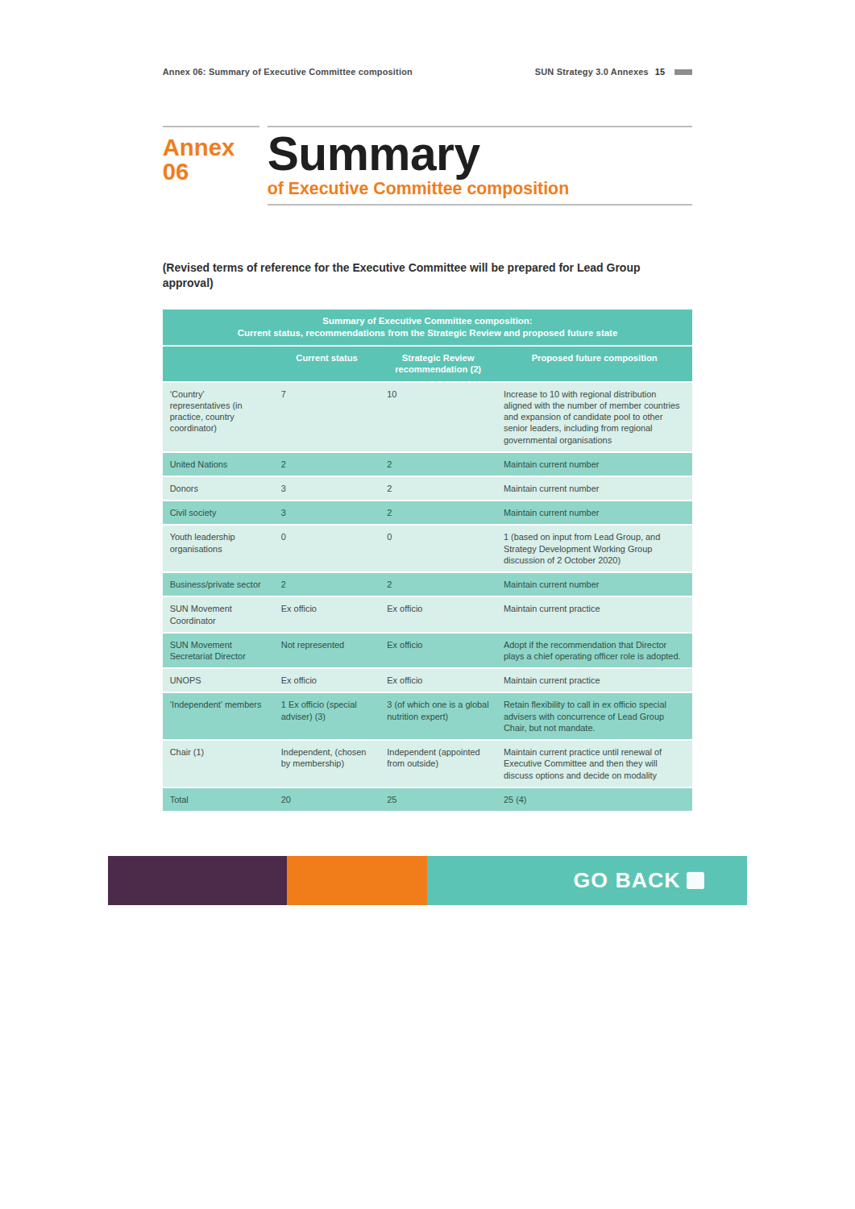Annex 06: Summary of Executive Committee composition
SUN Strategy 3.0 Annexes 15
Annex
06
Summary
of Executive Committee composition
(Revised terms of reference for the Executive Committee will be prepared for Lead Group approval)
| Summary of Executive Committee composition: Current status, recommendations from the Strategic Review and proposed future state |
| --- |
| | Current status | Strategic Review recommendation (2) | Proposed future composition |
| ‘Country’ representatives (in practice, country coordinator) | 7 | 10 | Increase to 10 with regional distribution aligned with the number of member countries and expansion of candidate pool to other senior leaders, including from regional governmental organisations |
| United Nations | 2 | 2 | Maintain current number |
| Donors | 3 | 2 | Maintain current number |
| Civil society | 3 | 2 | Maintain current number |
| Youth leadership organisations | 0 | 0 | 1 (based on input from Lead Group, and Strategy Development Working Group discussion of 2 October 2020) |
| Business/private sector | 2 | 2 | Maintain current number |
| SUN Movement Coordinator | Ex officio | Ex officio | Maintain current practice |
| SUN Movement Secretariat Director | Not represented | Ex officio | Adopt if the recommendation that Director plays a chief operating officer role is adopted. |
| UNOPS | Ex officio | Ex officio | Maintain current practice |
| ‘Independent’ members | 1 Ex officio (special adviser) (3) | 3 (of which one is a global nutrition expert) | Retain flexibility to call in ex officio special advisers with concurrence of Lead Group Chair, but not mandate. |
| Chair (1) | Independent, (chosen by membership) | Independent (appointed from outside) | Maintain current practice until renewal of Executive Committee and then they will discuss options and decide on modality |
| Total | 20 | 25 | 25 (4) |
GO BACK